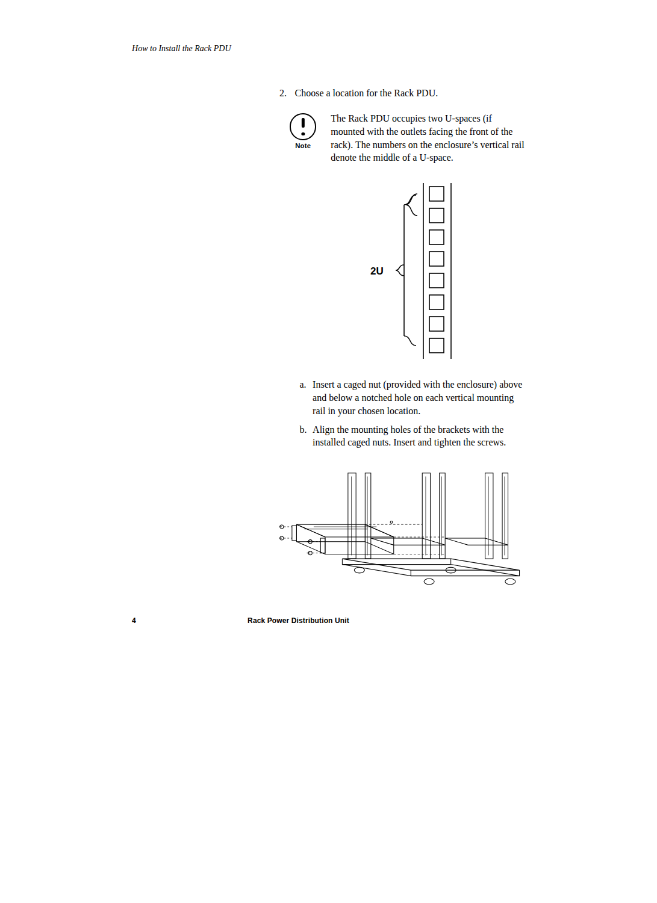How to Install the Rack PDU
2. Choose a location for the Rack PDU.
Note
The Rack PDU occupies two U-spaces (if mounted with the outlets facing the front of the rack). The numbers on the enclosure’s vertical rail denote the middle of a U-space.
2U
a. Insert a caged nut (provided with the enclosure) above and below a notched hole on each vertical mounting rail in your chosen location.
b. Align the mounting holes of the brackets with the installed caged nuts. Insert and tighten the screws.
4
Rack Power Distribution Unit